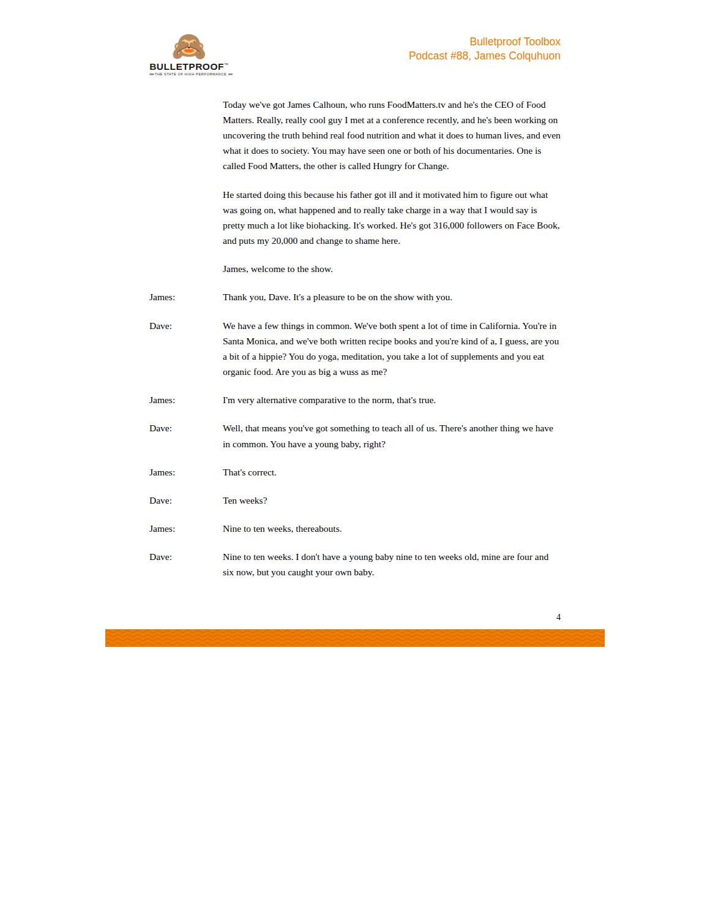🙈 BULLETPROOF™
>>> THE STATE OF HIGH PERFORMANCE >>>
Bulletproof Toolbox
Podcast #88, James Colquhuon
Today we've got James Calhoun, who runs FoodMatters.tv and he's the CEO of Food Matters. Really, really cool guy I met at a conference recently, and he's been working on uncovering the truth behind real food nutrition and what it does to human lives, and even what it does to society. You may have seen one or both of his documentaries. One is called Food Matters, the other is called Hungry for Change.
He started doing this because his father got ill and it motivated him to figure out what was going on, what happened and to really take charge in a way that I would say is pretty much a lot like biohacking. It's worked. He's got 316,000 followers on Face Book, and puts my 20,000 and change to shame here.
James, welcome to the show.
James:
Thank you, Dave. It's a pleasure to be on the show with you.
Dave:
We have a few things in common. We've both spent a lot of time in California. You're in Santa Monica, and we've both written recipe books and you're kind of a, I guess, are you a bit of a hippie? You do yoga, meditation, you take a lot of supplements and you eat organic food. Are you as big a wuss as me?
James:
I'm very alternative comparative to the norm, that's true.
Dave:
Well, that means you've got something to teach all of us. There's another thing we have in common. You have a young baby, right?
James:
That's correct.
Dave:
Ten weeks?
James:
Nine to ten weeks, thereabouts.
Dave:
Nine to ten weeks. I don't have a young baby nine to ten weeks old, mine are four and six now, but you caught your own baby.
4